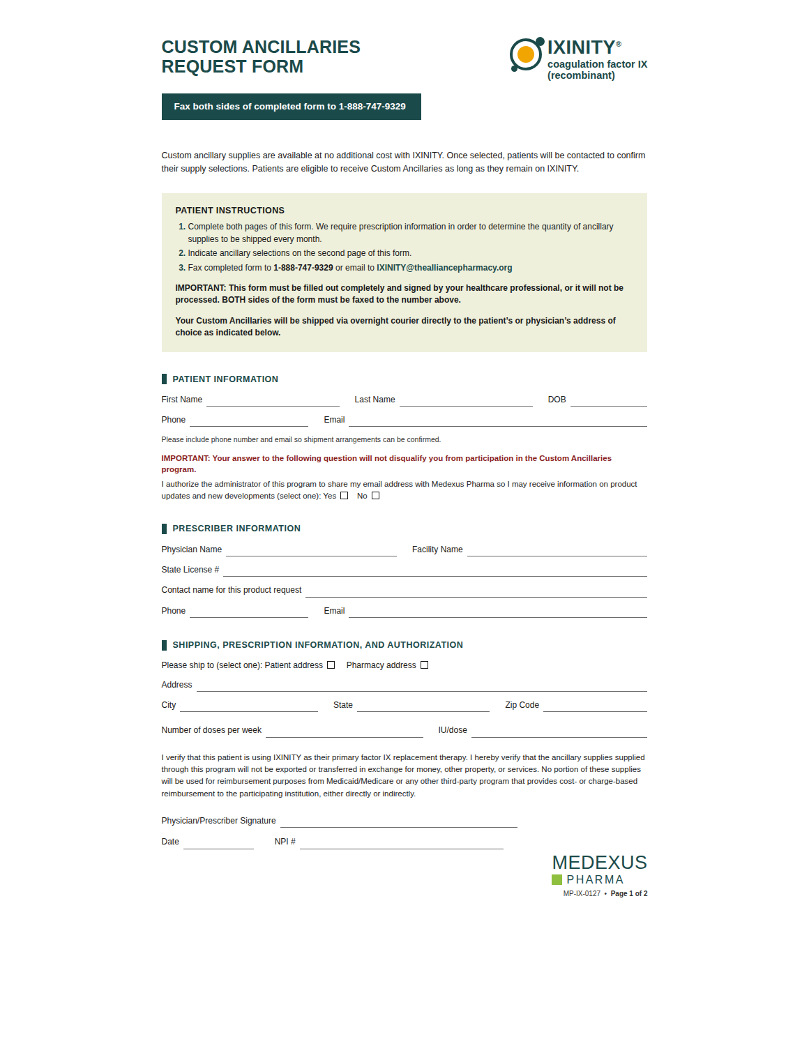Custom Ancillaries
Request Form
IXINITY®
coagulation factor IX
(recombinant)
Fax both sides of completed form to 1-888-747-9329
Custom ancillary supplies are available at no additional cost with IXINITY. Once selected, patients will be contacted to confirm their supply selections. Patients are eligible to receive Custom Ancillaries as long as they remain on IXINITY.
Patient Instructions
Complete both pages of this form. We require prescription information in order to determine the quantity of ancillary supplies to be shipped every month.
Indicate ancillary selections on the second page of this form.
Fax completed form to 1-888-747-9329 or email to IXINITY@thealliancepharmacy.org
IMPORTANT: This form must be filled out completely and signed by your healthcare professional, or it will not be processed. BOTH sides of the form must be faxed to the number above.
Your Custom Ancillaries will be shipped via overnight courier directly to the patient’s or physician’s address of choice as indicated below.
Patient Information
First Name
Last Name
DOB
Phone
Email
Please include phone number and email so shipment arrangements can be confirmed.
IMPORTANT: Your answer to the following question will not disqualify you from participation in the Custom Ancillaries program.
I authorize the administrator of this program to share my email address with Medexus Pharma so I may receive information on product updates and new developments (select one): Yes No
Prescriber Information
Physician Name
Facility Name
State License #
Contact name for this product request
Phone
Email
Shipping, Prescription Information, and Authorization
Please ship to (select one): Patient address Pharmacy address
Address
City
State
Zip Code
Number of doses per week
IU/dose
I verify that this patient is using IXINITY as their primary factor IX replacement therapy. I hereby verify that the ancillary supplies supplied through this program will not be exported or transferred in exchange for money, other property, or services. No portion of these supplies will be used for reimbursement purposes from Medicaid/Medicare or any other third-party program that provides cost- or charge-based reimbursement to the participating institution, either directly or indirectly.
Physician/Prescriber Signature
Date NPI #
MEDEXUS
PHARMA
MP-IX-0127 • Page 1 of 2